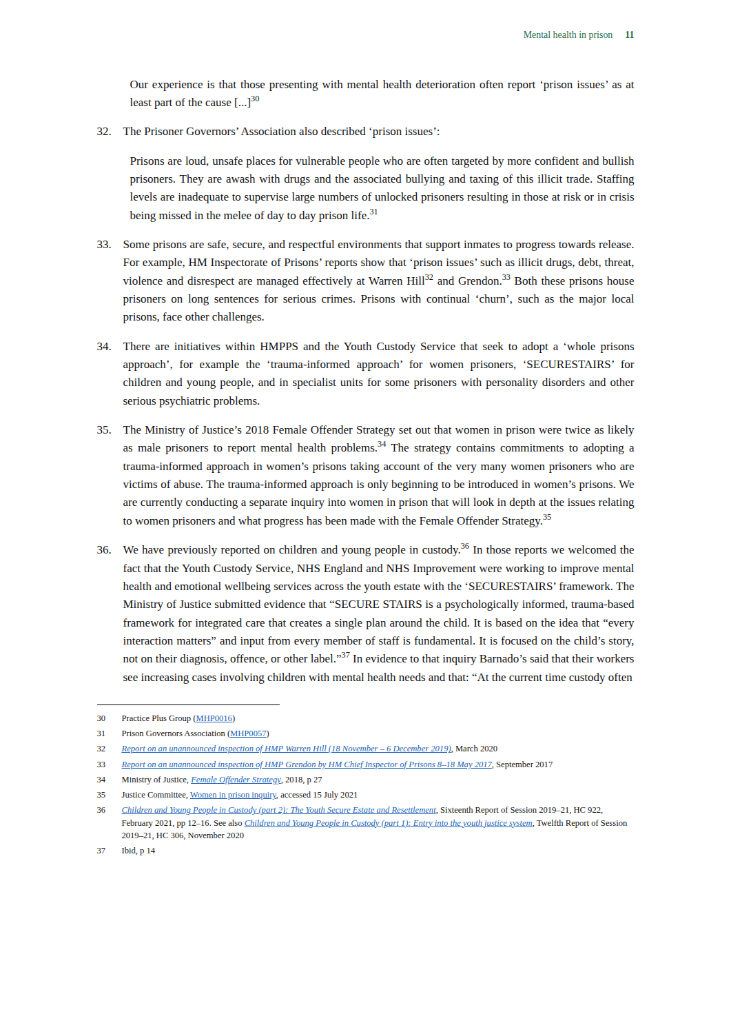Mental health in prison 11
Our experience is that those presenting with mental health deterioration often report ‘prison issues’ as at least part of the cause [...]30
32.
The Prisoner Governors’ Association also described ‘prison issues’:
Prisons are loud, unsafe places for vulnerable people who are often targeted by more confident and bullish prisoners. They are awash with drugs and the associated bullying and taxing of this illicit trade. Staffing levels are inadequate to supervise large numbers of unlocked prisoners resulting in those at risk or in crisis being missed in the melee of day to day prison life.31
33.
Some prisons are safe, secure, and respectful environments that support inmates to progress towards release. For example, HM Inspectorate of Prisons’ reports show that ‘prison issues’ such as illicit drugs, debt, threat, violence and disrespect are managed effectively at Warren Hill32 and Grendon.33 Both these prisons house prisoners on long sentences for serious crimes. Prisons with continual ‘churn’, such as the major local prisons, face other challenges.
34.
There are initiatives within HMPPS and the Youth Custody Service that seek to adopt a ‘whole prisons approach’, for example the ‘trauma-informed approach’ for women prisoners, ‘SECURESTAIRS’ for children and young people, and in specialist units for some prisoners with personality disorders and other serious psychiatric problems.
35.
The Ministry of Justice’s 2018 Female Offender Strategy set out that women in prison were twice as likely as male prisoners to report mental health problems.34 The strategy contains commitments to adopting a trauma-informed approach in women’s prisons taking account of the very many women prisoners who are victims of abuse. The trauma-informed approach is only beginning to be introduced in women’s prisons. We are currently conducting a separate inquiry into women in prison that will look in depth at the issues relating to women prisoners and what progress has been made with the Female Offender Strategy.35
36.
We have previously reported on children and young people in custody.36 In those reports we welcomed the fact that the Youth Custody Service, NHS England and NHS Improvement were working to improve mental health and emotional wellbeing services across the youth estate with the ‘SECURESTAIRS’ framework. The Ministry of Justice submitted evidence that “SECURE STAIRS is a psychologically informed, trauma-based framework for integrated care that creates a single plan around the child. It is based on the idea that “every interaction matters” and input from every member of staff is fundamental. It is focused on the child’s story, not on their diagnosis, offence, or other label.”37 In evidence to that inquiry Barnado’s said that their workers see increasing cases involving children with mental health needs and that: “At the current time custody often
30 Practice Plus Group (MHP0016)
31 Prison Governors Association (MHP0057)
32 Report on an unannounced inspection of HMP Warren Hill (18 November – 6 December 2019), March 2020
33 Report on an unannounced inspection of HMP Grendon by HM Chief Inspector of Prisons 8–18 May 2017, September 2017
34 Ministry of Justice, Female Offender Strategy, 2018, p 27
35 Justice Committee, Women in prison inquiry, accessed 15 July 2021
36 Children and Young People in Custody (part 2): The Youth Secure Estate and Resettlement, Sixteenth Report of Session 2019–21, HC 922, February 2021, pp 12–16. See also Children and Young People in Custody (part 1): Entry into the youth justice system, Twelfth Report of Session 2019–21, HC 306, November 2020
37 Ibid, p 14